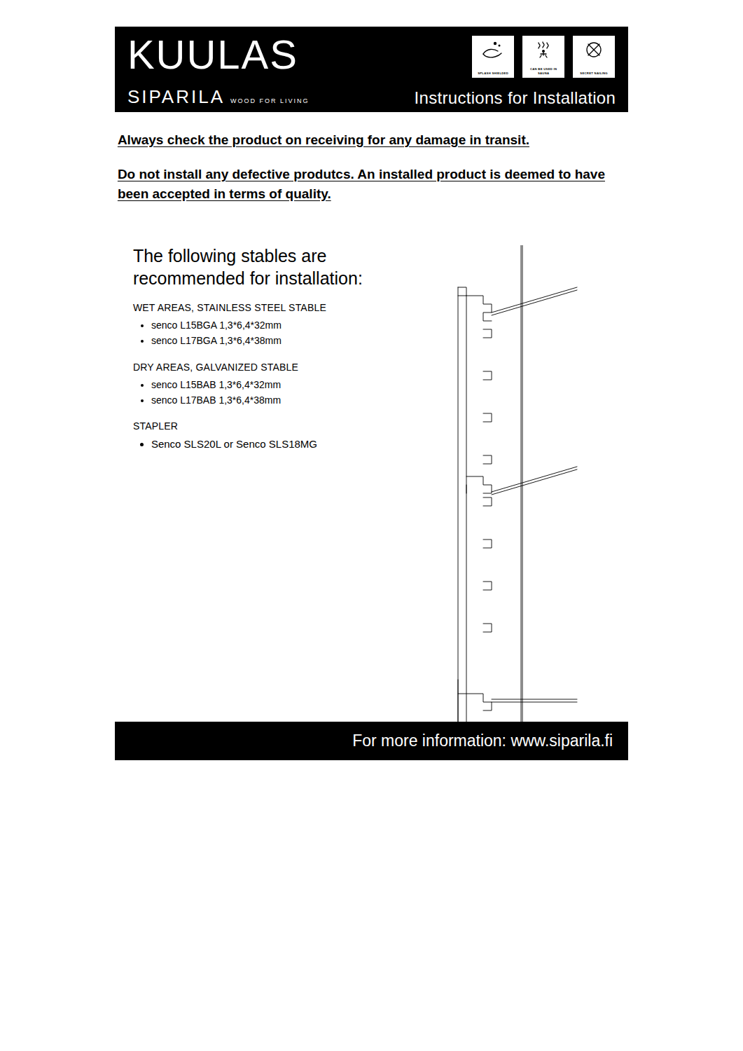Splash shielded
Can be used in sauna
Secret nailing
KUULAS
SIPARILA WOOD FOR LIVING
Instructions for Installation
Always check the product on receiving for any damage in transit.
Do not install any defective produtcs. An installed product is deemed to have been accepted in terms of quality.
The following stables are recommended for installation:
WET AREAS, STAINLESS STEEL STABLE
senco L15BGA 1,3*6,4*32mm
senco L17BGA 1,3*6,4*38mm
DRY AREAS, GALVANIZED STABLE
senco L15BAB 1,3*6,4*32mm
senco L17BAB 1,3*6,4*38mm
STAPLER
Senco SLS20L or Senco SLS18MG
Example of concealed fixing
For more information: www.siparila.fi